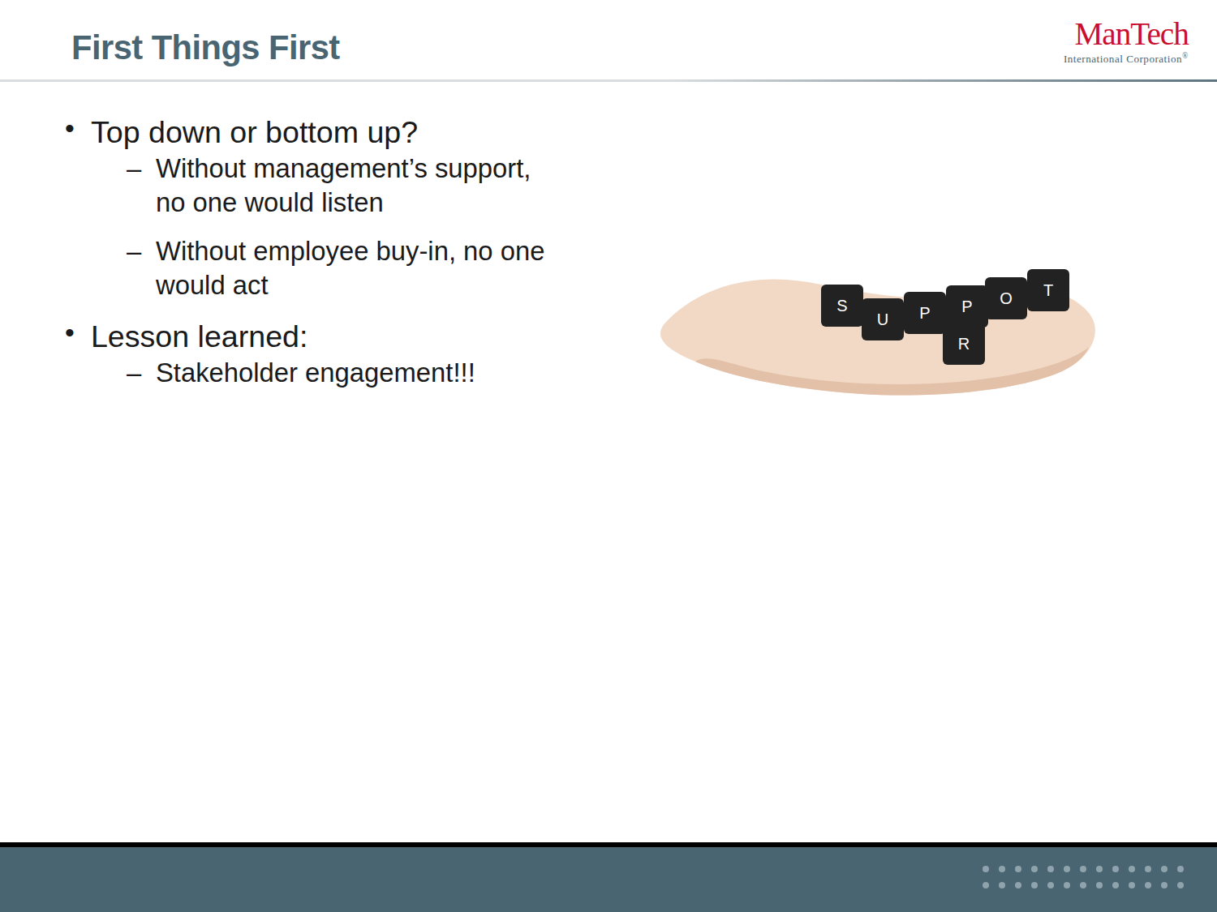First Things First
ManTech
International Corporation®
Top down or bottom up?
Without management’s support, no one would listen
Without employee buy-in, no one would act
Lesson learned:
Stakeholder engagement!!!